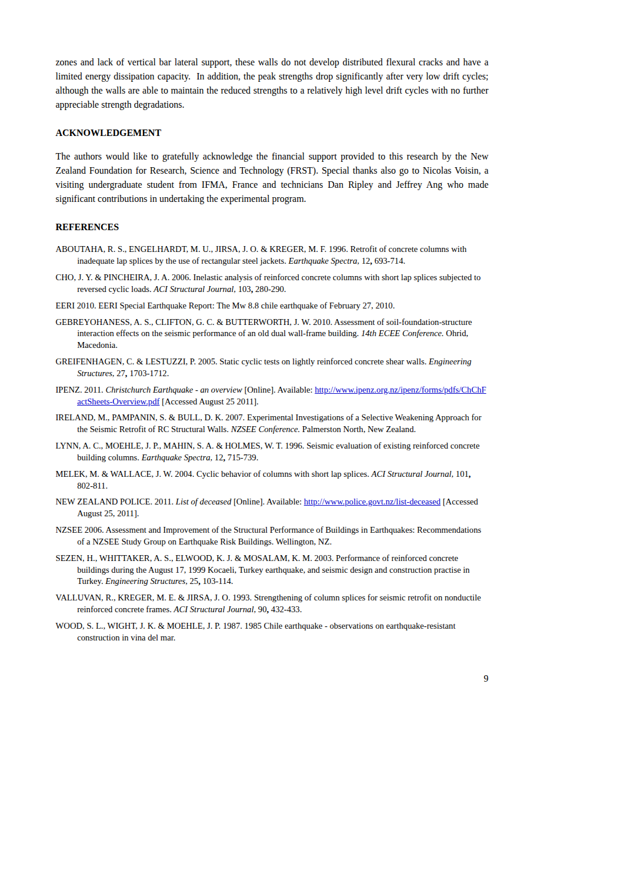zones and lack of vertical bar lateral support, these walls do not develop distributed flexural cracks and have a limited energy dissipation capacity. In addition, the peak strengths drop significantly after very low drift cycles; although the walls are able to maintain the reduced strengths to a relatively high level drift cycles with no further appreciable strength degradations.
Acknowledgement
The authors would like to gratefully acknowledge the financial support provided to this research by the New Zealand Foundation for Research, Science and Technology (FRST). Special thanks also go to Nicolas Voisin, a visiting undergraduate student from IFMA, France and technicians Dan Ripley and Jeffrey Ang who made significant contributions in undertaking the experimental program.
References
ABOUTAHA, R. S., ENGELHARDT, M. U., JIRSA, J. O. & KREGER, M. F. 1996. Retrofit of concrete columns with inadequate lap splices by the use of rectangular steel jackets. Earthquake Spectra, 12, 693-714.
CHO, J. Y. & PINCHEIRA, J. A. 2006. Inelastic analysis of reinforced concrete columns with short lap splices subjected to reversed cyclic loads. ACI Structural Journal, 103, 280-290.
EERI 2010. EERI Special Earthquake Report: The Mw 8.8 chile earthquake of February 27, 2010.
GEBREYOHANESS, A. S., CLIFTON, G. C. & BUTTERWORTH, J. W. 2010. Assessment of soil-foundation-structure interaction effects on the seismic performance of an old dual wall-frame building. 14th ECEE Conference. Ohrid, Macedonia.
GREIFENHAGEN, C. & LESTUZZI, P. 2005. Static cyclic tests on lightly reinforced concrete shear walls. Engineering Structures, 27, 1703-1712.
IPENZ. 2011. Christchurch Earthquake - an overview [Online]. Available: http://www.ipenz.org.nz/ipenz/forms/pdfs/ChChFactSheets-Overview.pdf [Accessed August 25 2011].
IRELAND, M., PAMPANIN, S. & BULL, D. K. 2007. Experimental Investigations of a Selective Weakening Approach for the Seismic Retrofit of RC Structural Walls. NZSEE Conference. Palmerston North, New Zealand.
LYNN, A. C., MOEHLE, J. P., MAHIN, S. A. & HOLMES, W. T. 1996. Seismic evaluation of existing reinforced concrete building columns. Earthquake Spectra, 12, 715-739.
MELEK, M. & WALLACE, J. W. 2004. Cyclic behavior of columns with short lap splices. ACI Structural Journal, 101, 802-811.
NEW ZEALAND POLICE. 2011. List of deceased [Online]. Available: http://www.police.govt.nz/list-deceased [Accessed August 25, 2011].
NZSEE 2006. Assessment and Improvement of the Structural Performance of Buildings in Earthquakes: Recommendations of a NZSEE Study Group on Earthquake Risk Buildings. Wellington, NZ.
SEZEN, H., WHITTAKER, A. S., ELWOOD, K. J. & MOSALAM, K. M. 2003. Performance of reinforced concrete buildings during the August 17, 1999 Kocaeli, Turkey earthquake, and seismic design and construction practise in Turkey. Engineering Structures, 25, 103-114.
VALLUVAN, R., KREGER, M. E. & JIRSA, J. O. 1993. Strengthening of column splices for seismic retrofit on nonductile reinforced concrete frames. ACI Structural Journal, 90, 432-433.
WOOD, S. L., WIGHT, J. K. & MOEHLE, J. P. 1987. 1985 Chile earthquake - observations on earthquake-resistant construction in vina del mar.
9